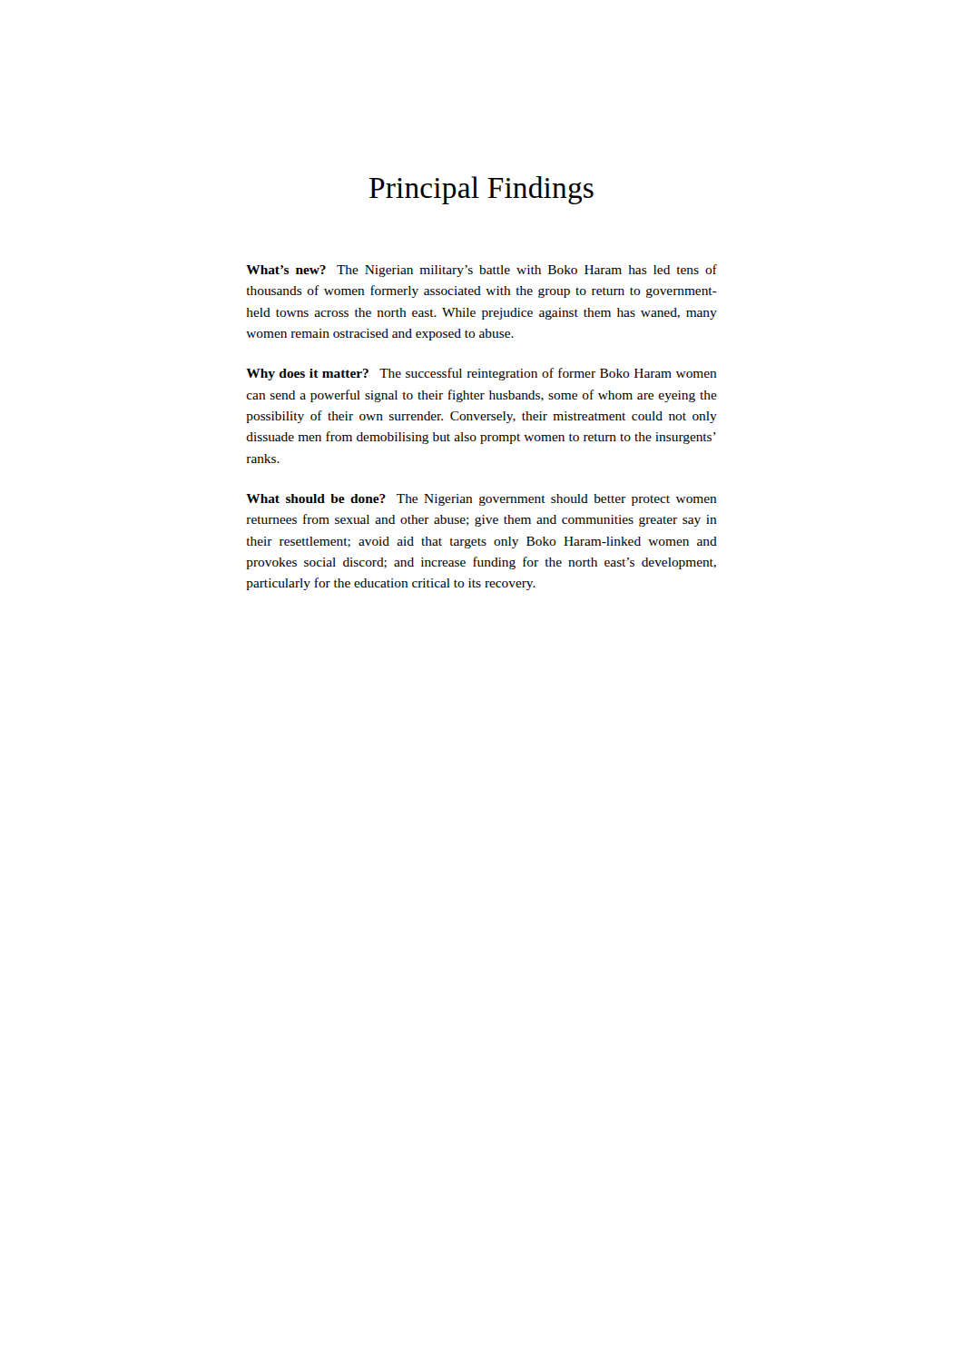Principal Findings
What’s new? The Nigerian military’s battle with Boko Haram has led tens of thousands of women formerly associated with the group to return to government-held towns across the north east. While prejudice against them has waned, many women remain ostracised and exposed to abuse.
Why does it matter? The successful reintegration of former Boko Haram women can send a powerful signal to their fighter husbands, some of whom are eyeing the possibility of their own surrender. Conversely, their mistreatment could not only dissuade men from demobilising but also prompt women to return to the insurgents’ ranks.
What should be done? The Nigerian government should better protect women returnees from sexual and other abuse; give them and communities greater say in their resettlement; avoid aid that targets only Boko Haram-linked women and provokes social discord; and increase funding for the north east’s development, particularly for the education critical to its recovery.